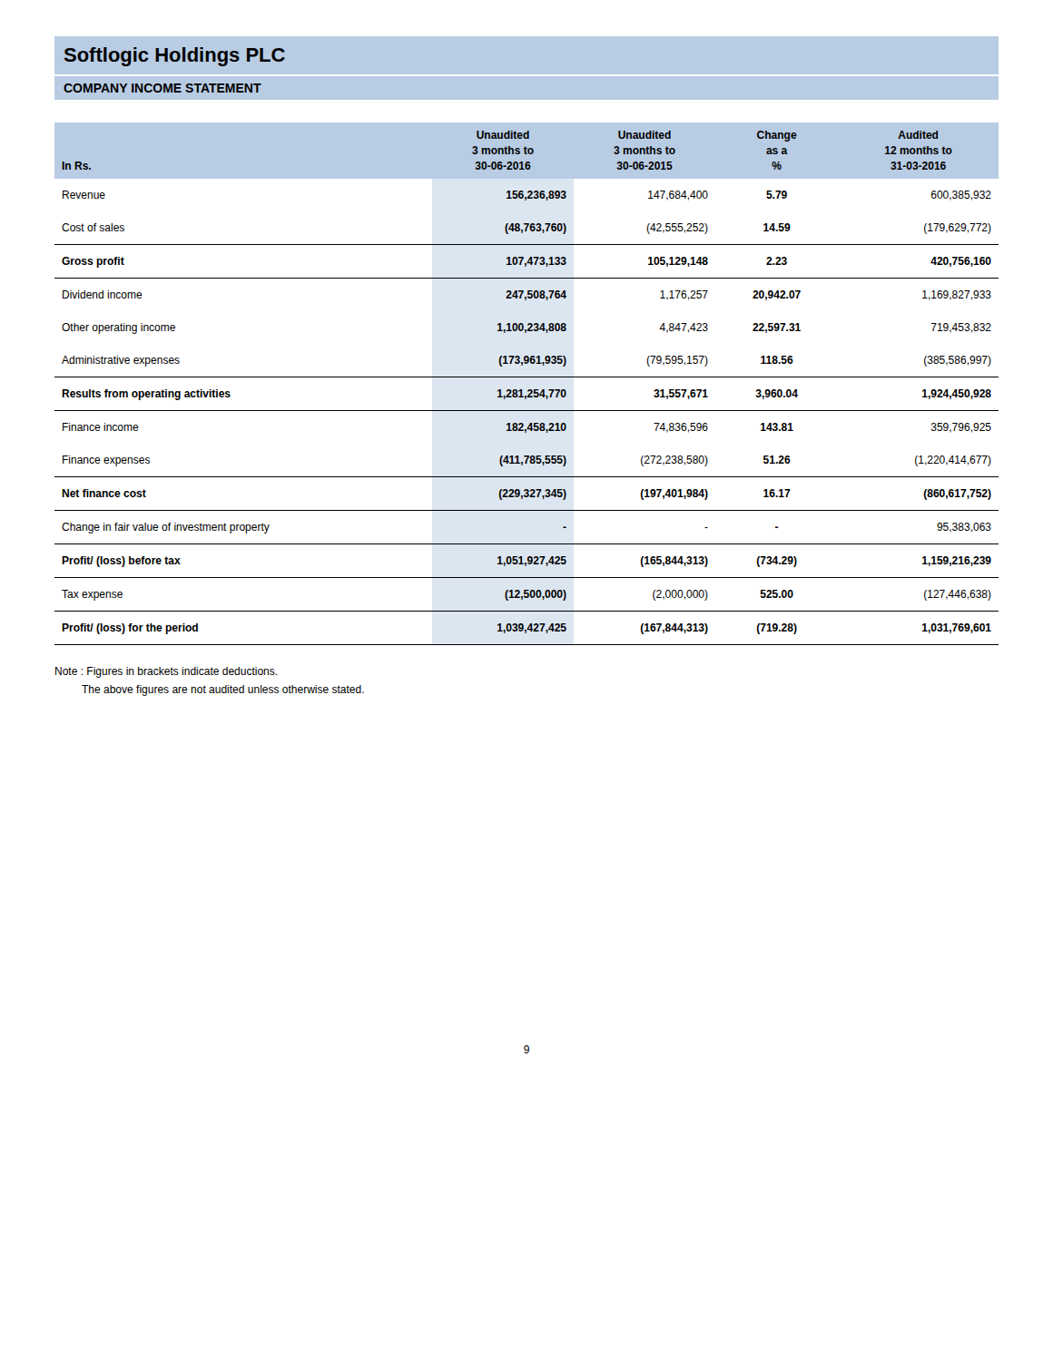Softlogic Holdings PLC
COMPANY INCOME STATEMENT
| In Rs. | Unaudited 3 months to 30-06-2016 | Unaudited 3 months to 30-06-2015 | Change as a % | Audited 12 months to 31-03-2016 |
| --- | --- | --- | --- | --- |
| Revenue | 156,236,893 | 147,684,400 | 5.79 | 600,385,932 |
| Cost of sales | (48,763,760) | (42,555,252) | 14.59 | (179,629,772) |
| Gross profit | 107,473,133 | 105,129,148 | 2.23 | 420,756,160 |
| Dividend income | 247,508,764 | 1,176,257 | 20,942.07 | 1,169,827,933 |
| Other operating income | 1,100,234,808 | 4,847,423 | 22,597.31 | 719,453,832 |
| Administrative expenses | (173,961,935) | (79,595,157) | 118.56 | (385,586,997) |
| Results from operating activities | 1,281,254,770 | 31,557,671 | 3,960.04 | 1,924,450,928 |
| Finance income | 182,458,210 | 74,836,596 | 143.81 | 359,796,925 |
| Finance expenses | (411,785,555) | (272,238,580) | 51.26 | (1,220,414,677) |
| Net finance cost | (229,327,345) | (197,401,984) | 16.17 | (860,617,752) |
| Change in fair value of investment property | - | - | - | 95,383,063 |
| Profit/ (loss) before tax | 1,051,927,425 | (165,844,313) | (734.29) | 1,159,216,239 |
| Tax expense | (12,500,000) | (2,000,000) | 525.00 | (127,446,638) |
| Profit/ (loss) for the period | 1,039,427,425 | (167,844,313) | (719.28) | 1,031,769,601 |
Note : Figures in brackets indicate deductions. The above figures are not audited unless otherwise stated.
9